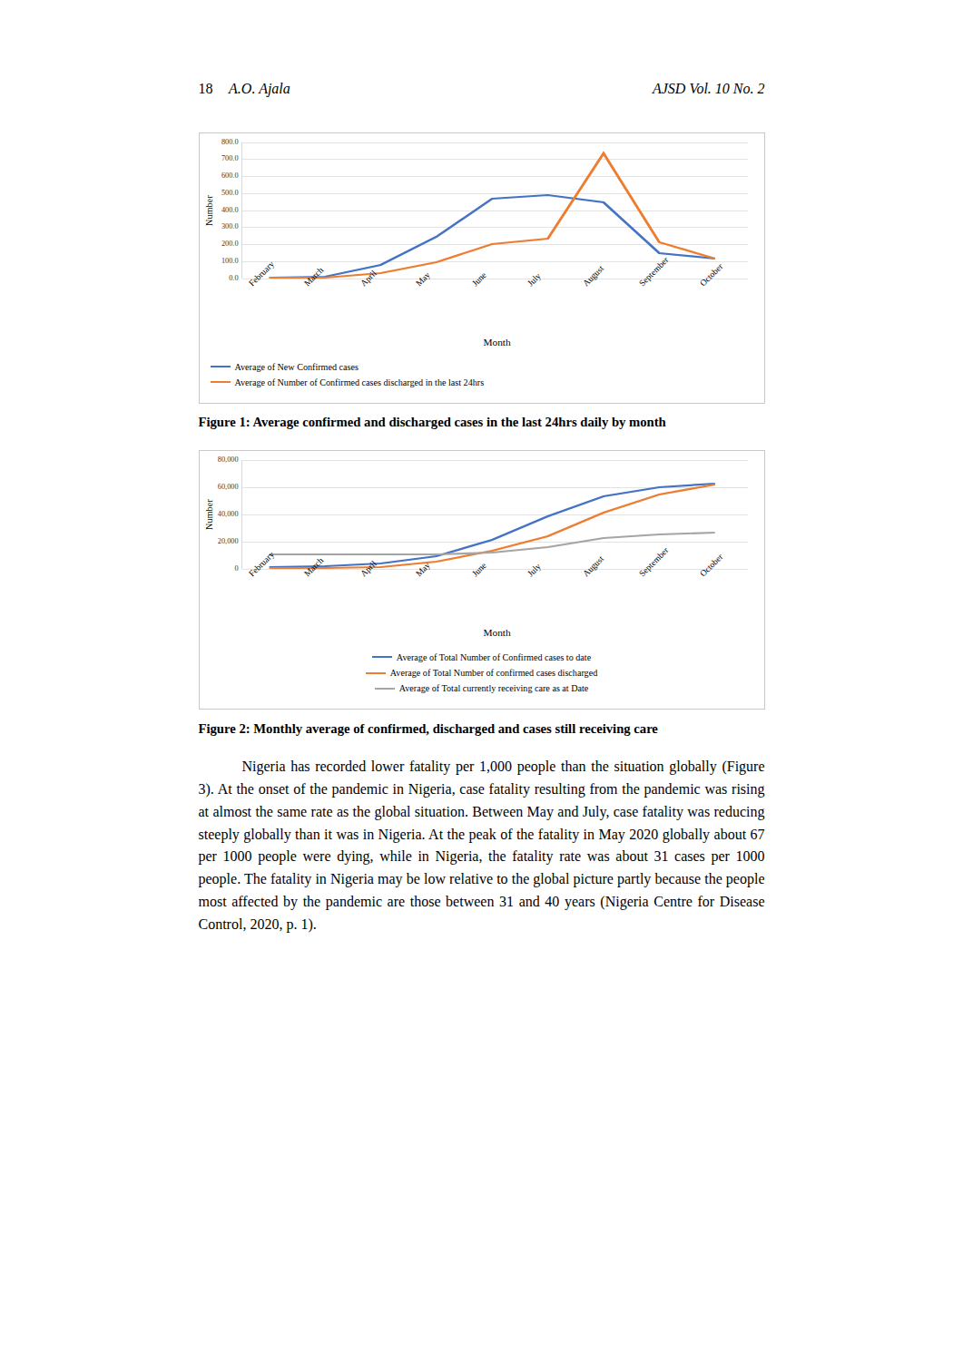18 A.O. Ajala
AJSD Vol. 10 No. 2
Number
800.0 700.0 600.0 500.0 400.0 300.0 200.0 100.0 0.0
February March April May June July August September October
Month
Average of New Confirmed cases Average of Number of Confirmed cases discharged in the last 24hrs
Figure 1: Average confirmed and discharged cases in the last 24hrs daily by month
Number
80,000 60,000 40,000 20,000 0
February March April May June July August September October
Month
Average of Total Number of Confirmed cases to date Average of Total Number of confirmed cases discharged Average of Total currently receiving care as at Date
Figure 2: Monthly average of confirmed, discharged and cases still receiving care
Nigeria has recorded lower fatality per 1,000 people than the situation globally (Figure 3). At the onset of the pandemic in Nigeria, case fatality resulting from the pandemic was rising at almost the same rate as the global situation. Between May and July, case fatality was reducing steeply globally than it was in Nigeria. At the peak of the fatality in May 2020 globally about 67 per 1000 people were dying, while in Nigeria, the fatality rate was about 31 cases per 1000 people. The fatality in Nigeria may be low relative to the global picture partly because the people most affected by the pandemic are those between 31 and 40 years (Nigeria Centre for Disease Control, 2020, p. 1).